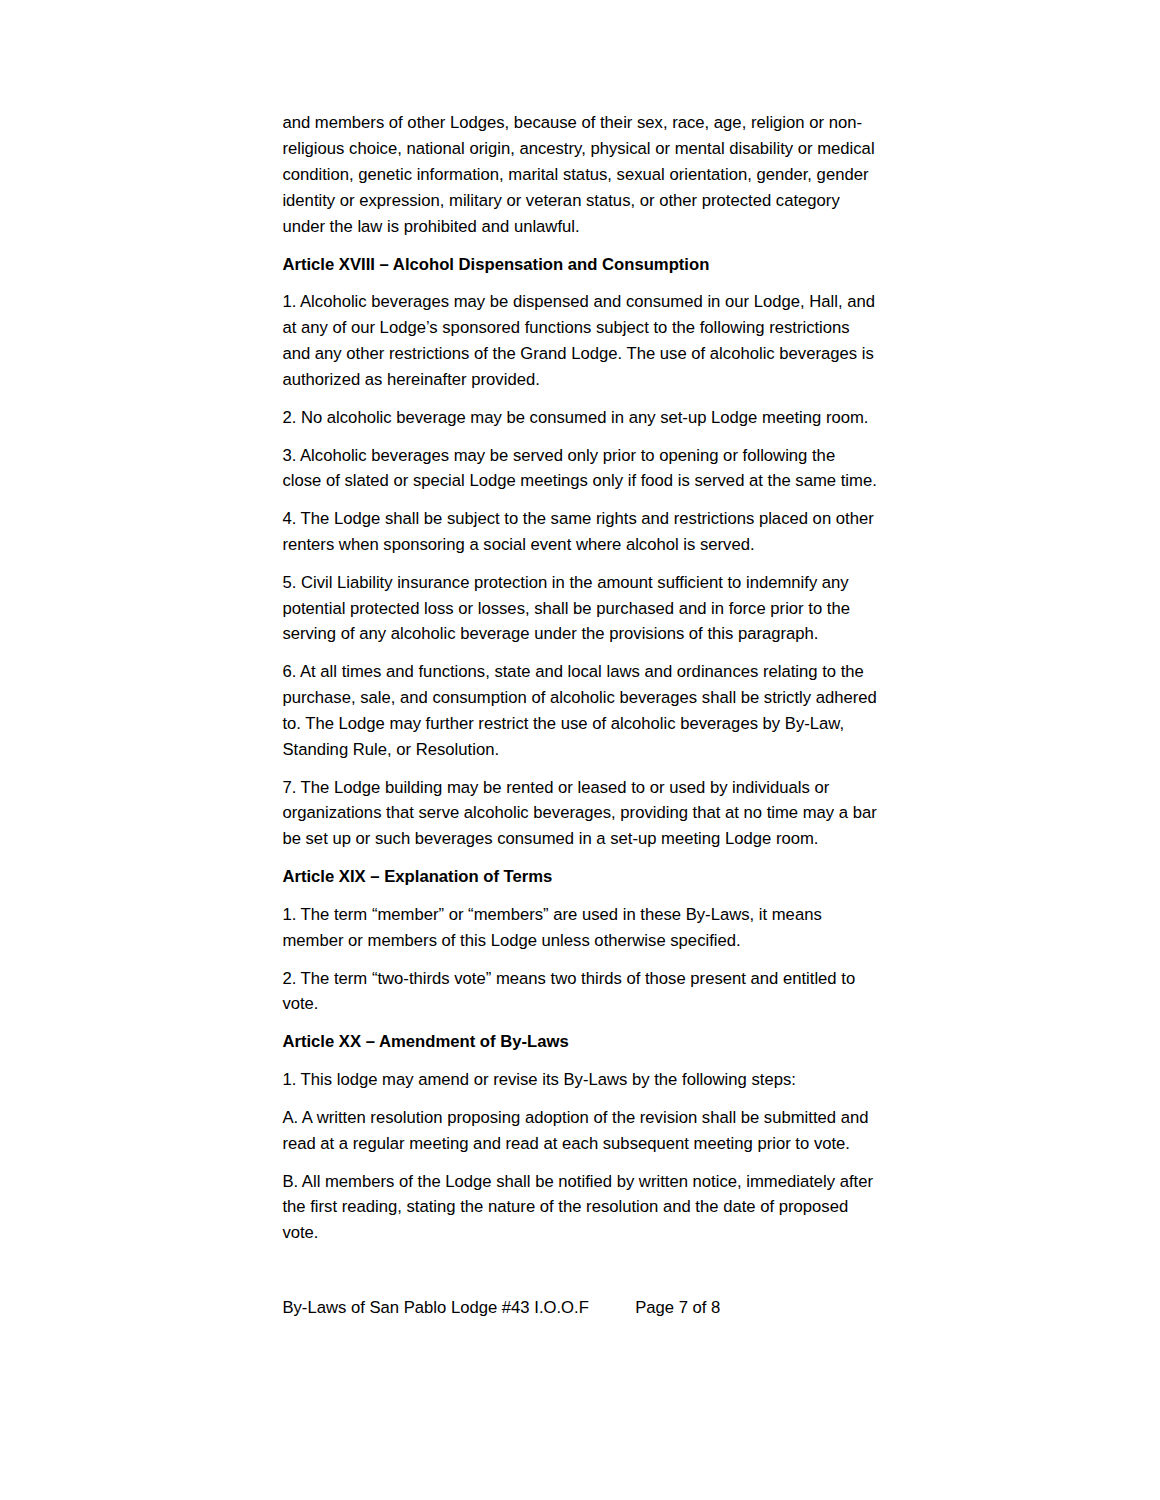and members of other Lodges, because of their sex, race, age, religion or non-religious choice, national origin, ancestry, physical or mental disability or medical condition, genetic information, marital status, sexual orientation, gender, gender identity or expression, military or veteran status, or other protected category under the law is prohibited and unlawful.
Article XVIII – Alcohol Dispensation and Consumption
1. Alcoholic beverages may be dispensed and consumed in our Lodge, Hall, and at any of our Lodge’s sponsored functions subject to the following restrictions and any other restrictions of the Grand Lodge. The use of alcoholic beverages is authorized as hereinafter provided.
2. No alcoholic beverage may be consumed in any set-up Lodge meeting room.
3. Alcoholic beverages may be served only prior to opening or following the close of slated or special Lodge meetings only if food is served at the same time.
4. The Lodge shall be subject to the same rights and restrictions placed on other renters when sponsoring a social event where alcohol is served.
5. Civil Liability insurance protection in the amount sufficient to indemnify any potential protected loss or losses, shall be purchased and in force prior to the serving of any alcoholic beverage under the provisions of this paragraph.
6. At all times and functions, state and local laws and ordinances relating to the purchase, sale, and consumption of alcoholic beverages shall be strictly adhered to. The Lodge may further restrict the use of alcoholic beverages by By-Law, Standing Rule, or Resolution.
7. The Lodge building may be rented or leased to or used by individuals or organizations that serve alcoholic beverages, providing that at no time may a bar be set up or such beverages consumed in a set-up meeting Lodge room.
Article XIX – Explanation of Terms
1. The term “member” or “members” are used in these By-Laws, it means member or members of this Lodge unless otherwise specified.
2. The term “two-thirds vote” means two thirds of those present and entitled to vote.
Article XX – Amendment of By-Laws
1. This lodge may amend or revise its By-Laws by the following steps:
A. A written resolution proposing adoption of the revision shall be submitted and read at a regular meeting and read at each subsequent meeting prior to vote.
B. All members of the Lodge shall be notified by written notice, immediately after the first reading, stating the nature of the resolution and the date of proposed vote.
By-Laws of San Pablo Lodge #43 I.O.O.F Page 7 of 8